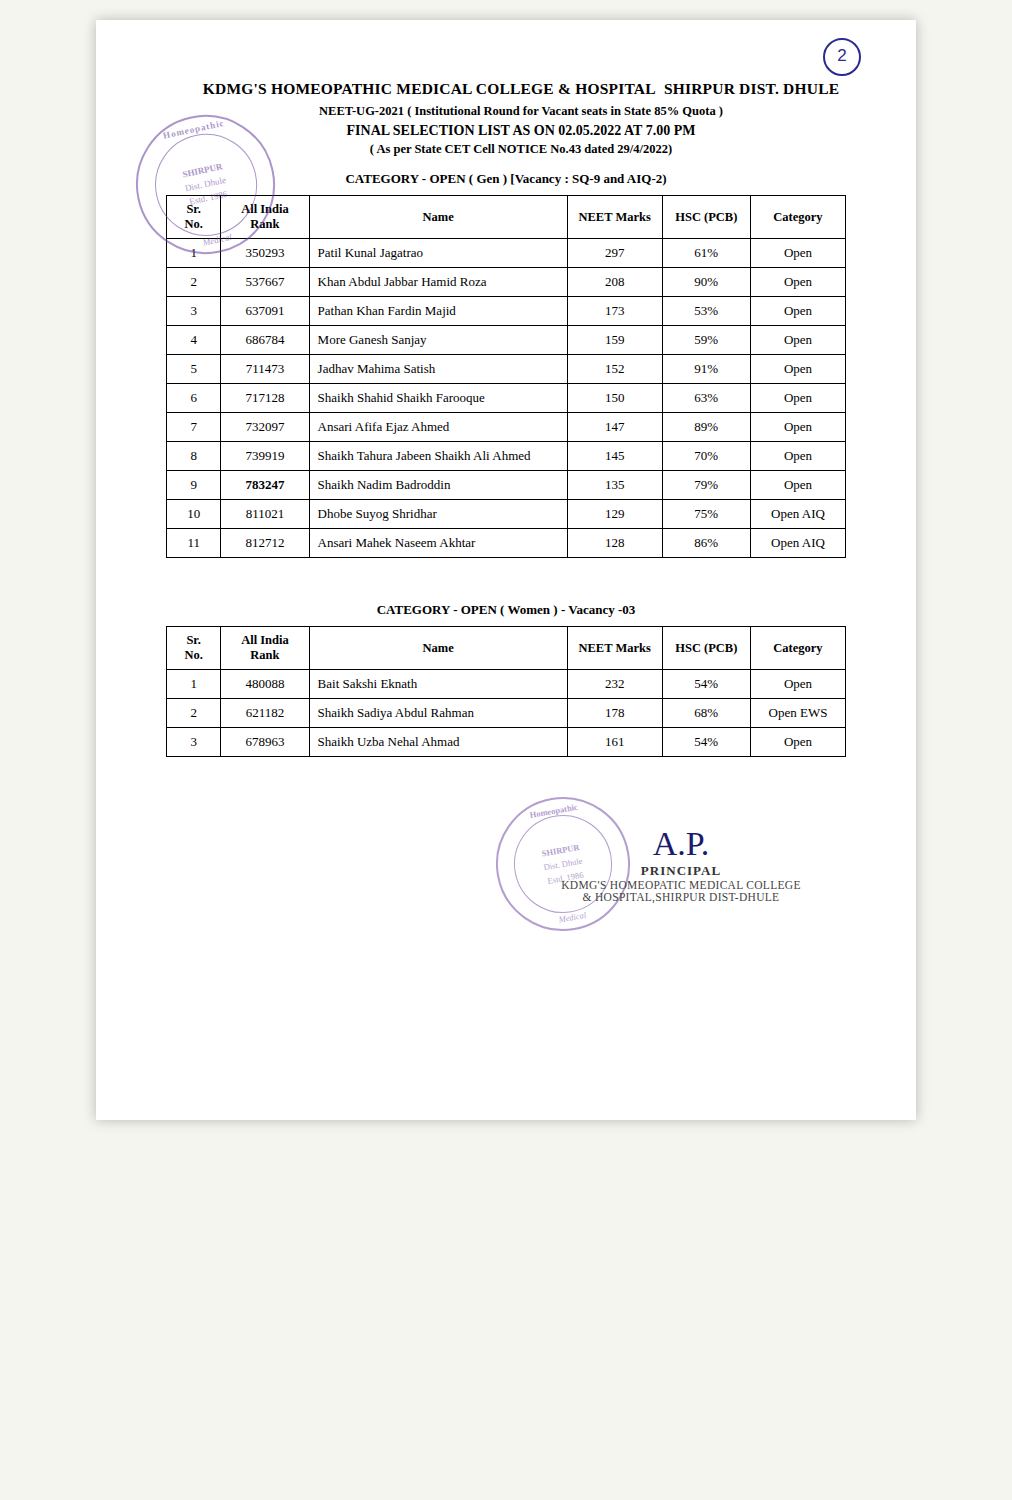2
Homeopathic
SHIRPUR
Dist. Dhule
Estd. 1986
Medical
KDMG'S HOMEOPATHIC MEDICAL COLLEGE & HOSPITAL SHIRPUR DIST. DHULE
NEET-UG-2021 ( Institutional Round for Vacant seats in State 85% Quota )
FINAL SELECTION LIST AS ON 02.05.2022 AT 7.00 PM
( As per State CET Cell NOTICE No.43 dated 29/4/2022)
CATEGORY - OPEN ( Gen ) [Vacancy : SQ-9 and AIQ-2)
| Sr. No. | All India Rank | Name | NEET Marks | HSC (PCB) | Category |
| --- | --- | --- | --- | --- | --- |
| 1 | 350293 | Patil Kunal Jagatrao | 297 | 61% | Open |
| 2 | 537667 | Khan Abdul Jabbar Hamid Roza | 208 | 90% | Open |
| 3 | 637091 | Pathan Khan Fardin Majid | 173 | 53% | Open |
| 4 | 686784 | More Ganesh Sanjay | 159 | 59% | Open |
| 5 | 711473 | Jadhav Mahima Satish | 152 | 91% | Open |
| 6 | 717128 | Shaikh Shahid Shaikh Farooque | 150 | 63% | Open |
| 7 | 732097 | Ansari Afifa Ejaz Ahmed | 147 | 89% | Open |
| 8 | 739919 | Shaikh Tahura Jabeen Shaikh Ali Ahmed | 145 | 70% | Open |
| 9 | 783247 | Shaikh Nadim Badroddin | 135 | 79% | Open |
| 10 | 811021 | Dhobe Suyog Shridhar | 129 | 75% | Open AIQ |
| 11 | 812712 | Ansari Mahek Naseem Akhtar | 128 | 86% | Open AIQ |
CATEGORY - OPEN ( Women ) - Vacancy -03
| Sr. No. | All India Rank | Name | NEET Marks | HSC (PCB) | Category |
| --- | --- | --- | --- | --- | --- |
| 1 | 480088 | Bait Sakshi Eknath | 232 | 54% | Open |
| 2 | 621182 | Shaikh Sadiya Abdul Rahman | 178 | 68% | Open EWS |
| 3 | 678963 | Shaikh Uzba Nehal Ahmad | 161 | 54% | Open |
Homeopathic
SHIRPUR
Dist. Dhule
Estd. 1986
Medical
A.P.
PRINCIPAL
KDMG'S HOMEOPATIC MEDICAL COLLEGE
& HOSPITAL,SHIRPUR DIST-DHULE